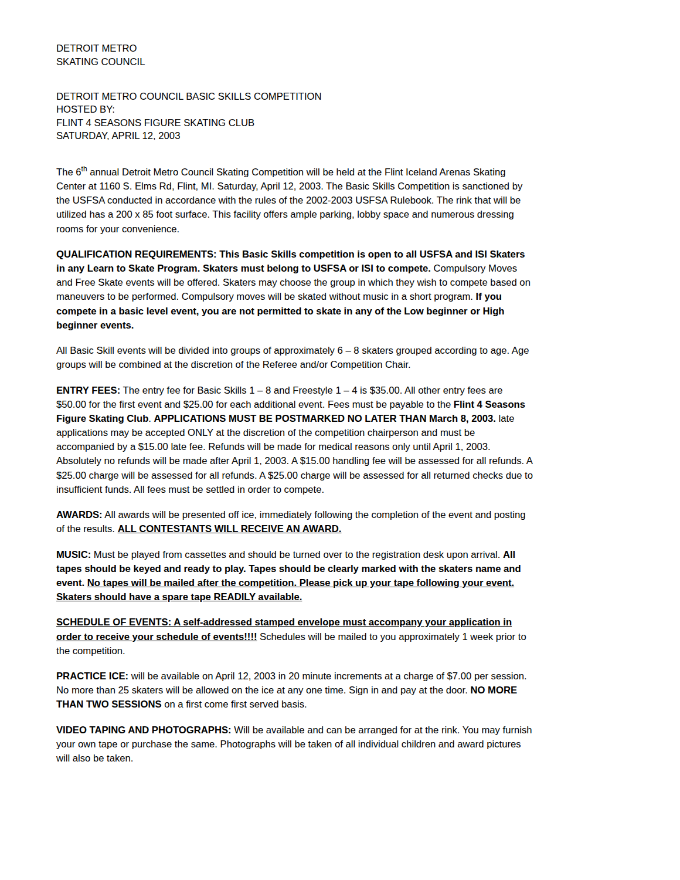DETROIT METRO
SKATING COUNCIL
DETROIT METRO COUNCIL BASIC SKILLS COMPETITION
HOSTED BY:
FLINT 4 SEASONS FIGURE SKATING CLUB
SATURDAY, APRIL 12, 2003
The 6th annual Detroit Metro Council Skating Competition will be held at the Flint Iceland Arenas Skating Center at 1160 S. Elms Rd, Flint, MI. Saturday, April 12, 2003. The Basic Skills Competition is sanctioned by the USFSA conducted in accordance with the rules of the 2002-2003 USFSA Rulebook. The rink that will be utilized has a 200 x 85 foot surface. This facility offers ample parking, lobby space and numerous dressing rooms for your convenience.
QUALIFICATION REQUIREMENTS: This Basic Skills competition is open to all USFSA and ISI Skaters in any Learn to Skate Program. Skaters must belong to USFSA or ISI to compete. Compulsory Moves and Free Skate events will be offered. Skaters may choose the group in which they wish to compete based on maneuvers to be performed. Compulsory moves will be skated without music in a short program. If you compete in a basic level event, you are not permitted to skate in any of the Low beginner or High beginner events.
All Basic Skill events will be divided into groups of approximately 6 – 8 skaters grouped according to age. Age groups will be combined at the discretion of the Referee and/or Competition Chair.
ENTRY FEES: The entry fee for Basic Skills 1 – 8 and Freestyle 1 – 4 is $35.00. All other entry fees are $50.00 for the first event and $25.00 for each additional event. Fees must be payable to the Flint 4 Seasons Figure Skating Club. APPLICATIONS MUST BE POSTMARKED NO LATER THAN March 8, 2003. late applications may be accepted ONLY at the discretion of the competition chairperson and must be accompanied by a $15.00 late fee. Refunds will be made for medical reasons only until April 1, 2003. Absolutely no refunds will be made after April 1, 2003. A $15.00 handling fee will be assessed for all refunds. A $25.00 charge will be assessed for all refunds. A $25.00 charge will be assessed for all returned checks due to insufficient funds. All fees must be settled in order to compete.
AWARDS: All awards will be presented off ice, immediately following the completion of the event and posting of the results. ALL CONTESTANTS WILL RECEIVE AN AWARD.
MUSIC: Must be played from cassettes and should be turned over to the registration desk upon arrival. All tapes should be keyed and ready to play. Tapes should be clearly marked with the skaters name and event. No tapes will be mailed after the competition. Please pick up your tape following your event. Skaters should have a spare tape READILY available.
SCHEDULE OF EVENTS: A self-addressed stamped envelope must accompany your application in order to receive your schedule of events!!!! Schedules will be mailed to you approximately 1 week prior to the competition.
PRACTICE ICE: will be available on April 12, 2003 in 20 minute increments at a charge of $7.00 per session. No more than 25 skaters will be allowed on the ice at any one time. Sign in and pay at the door. NO MORE THAN TWO SESSIONS on a first come first served basis.
VIDEO TAPING AND PHOTOGRAPHS: Will be available and can be arranged for at the rink. You may furnish your own tape or purchase the same. Photographs will be taken of all individual children and award pictures will also be taken.